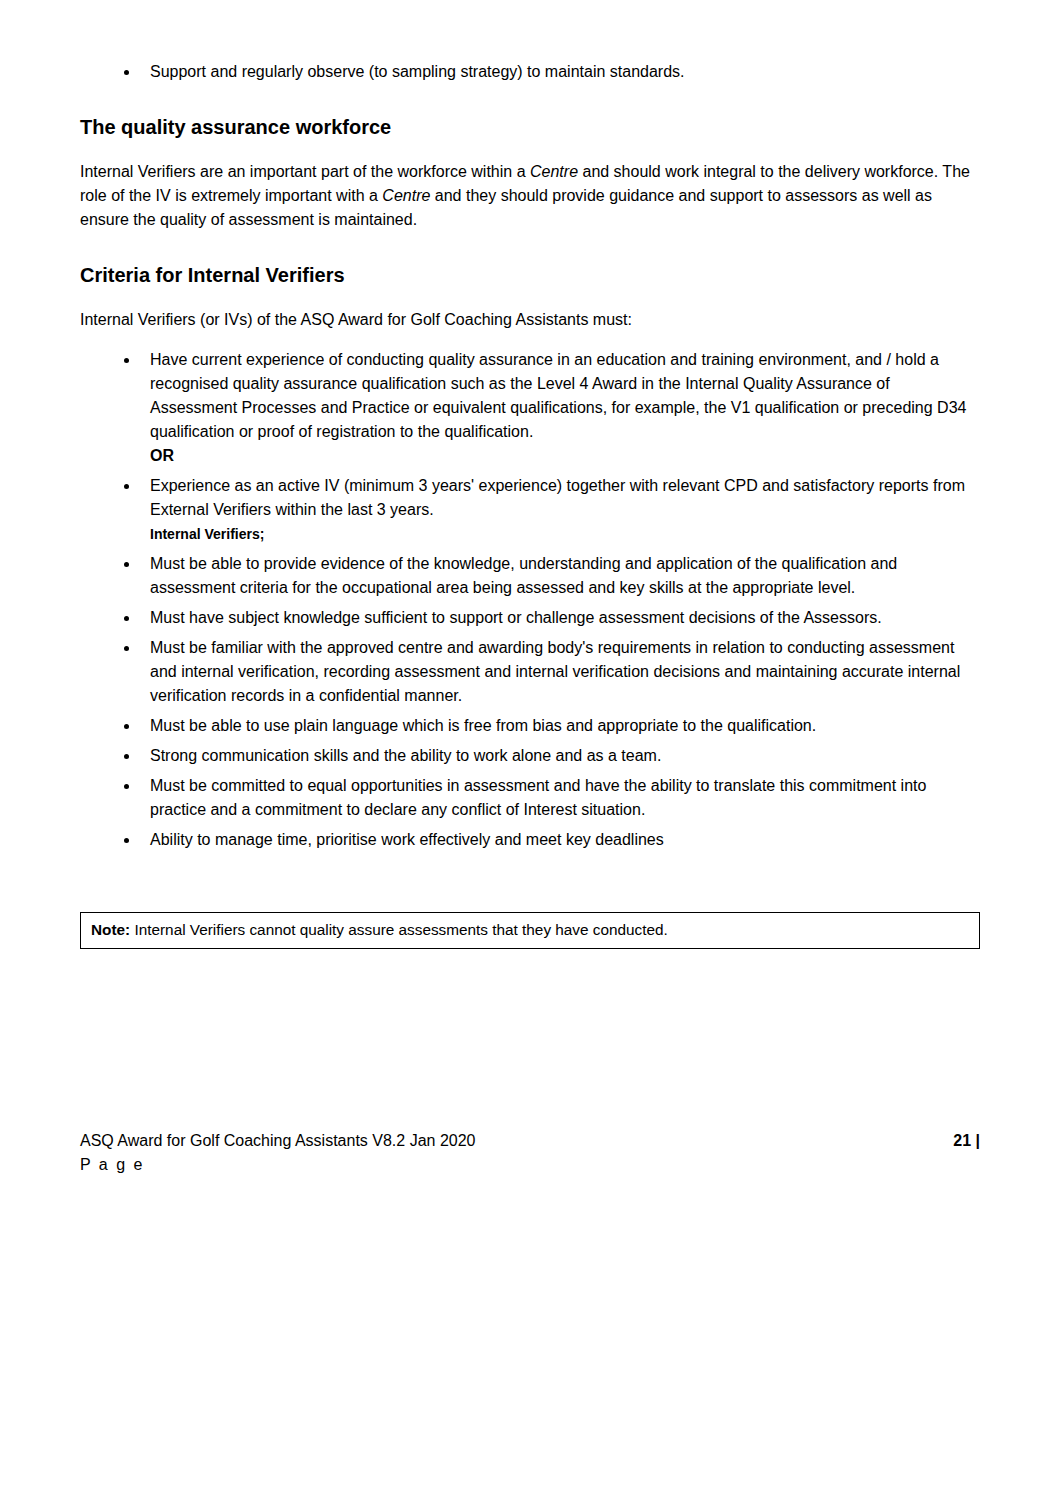Support and regularly observe (to sampling strategy) to maintain standards.
The quality assurance workforce
Internal Verifiers are an important part of the workforce within a Centre and should work integral to the delivery workforce. The role of the IV is extremely important with a Centre and they should provide guidance and support to assessors as well as ensure the quality of assessment is maintained.
Criteria for Internal Verifiers
Internal Verifiers (or IVs) of the ASQ Award for Golf Coaching Assistants must:
Have current experience of conducting quality assurance in an education and training environment, and / hold a recognised quality assurance qualification such as the Level 4 Award in the Internal Quality Assurance of Assessment Processes and Practice or equivalent qualifications, for example, the V1 qualification or preceding D34 qualification or proof of registration to the qualification.
OR
Experience as an active IV (minimum 3 years' experience) together with relevant CPD and satisfactory reports from External Verifiers within the last 3 years.
Internal Verifiers;
Must be able to provide evidence of the knowledge, understanding and application of the qualification and assessment criteria for the occupational area being assessed and key skills at the appropriate level.
Must have subject knowledge sufficient to support or challenge assessment decisions of the Assessors.
Must be familiar with the approved centre and awarding body's requirements in relation to conducting assessment and internal verification, recording assessment and internal verification decisions and maintaining accurate internal verification records in a confidential manner.
Must be able to use plain language which is free from bias and appropriate to the qualification.
Strong communication skills and the ability to work alone and as a team.
Must be committed to equal opportunities in assessment and have the ability to translate this commitment into practice and a commitment to declare any conflict of Interest situation.
Ability to manage time, prioritise work effectively and meet key deadlines
Note: Internal Verifiers cannot quality assure assessments that they have conducted.
ASQ Award for Golf Coaching Assistants V8.2 Jan 2020 21 |
P a g e